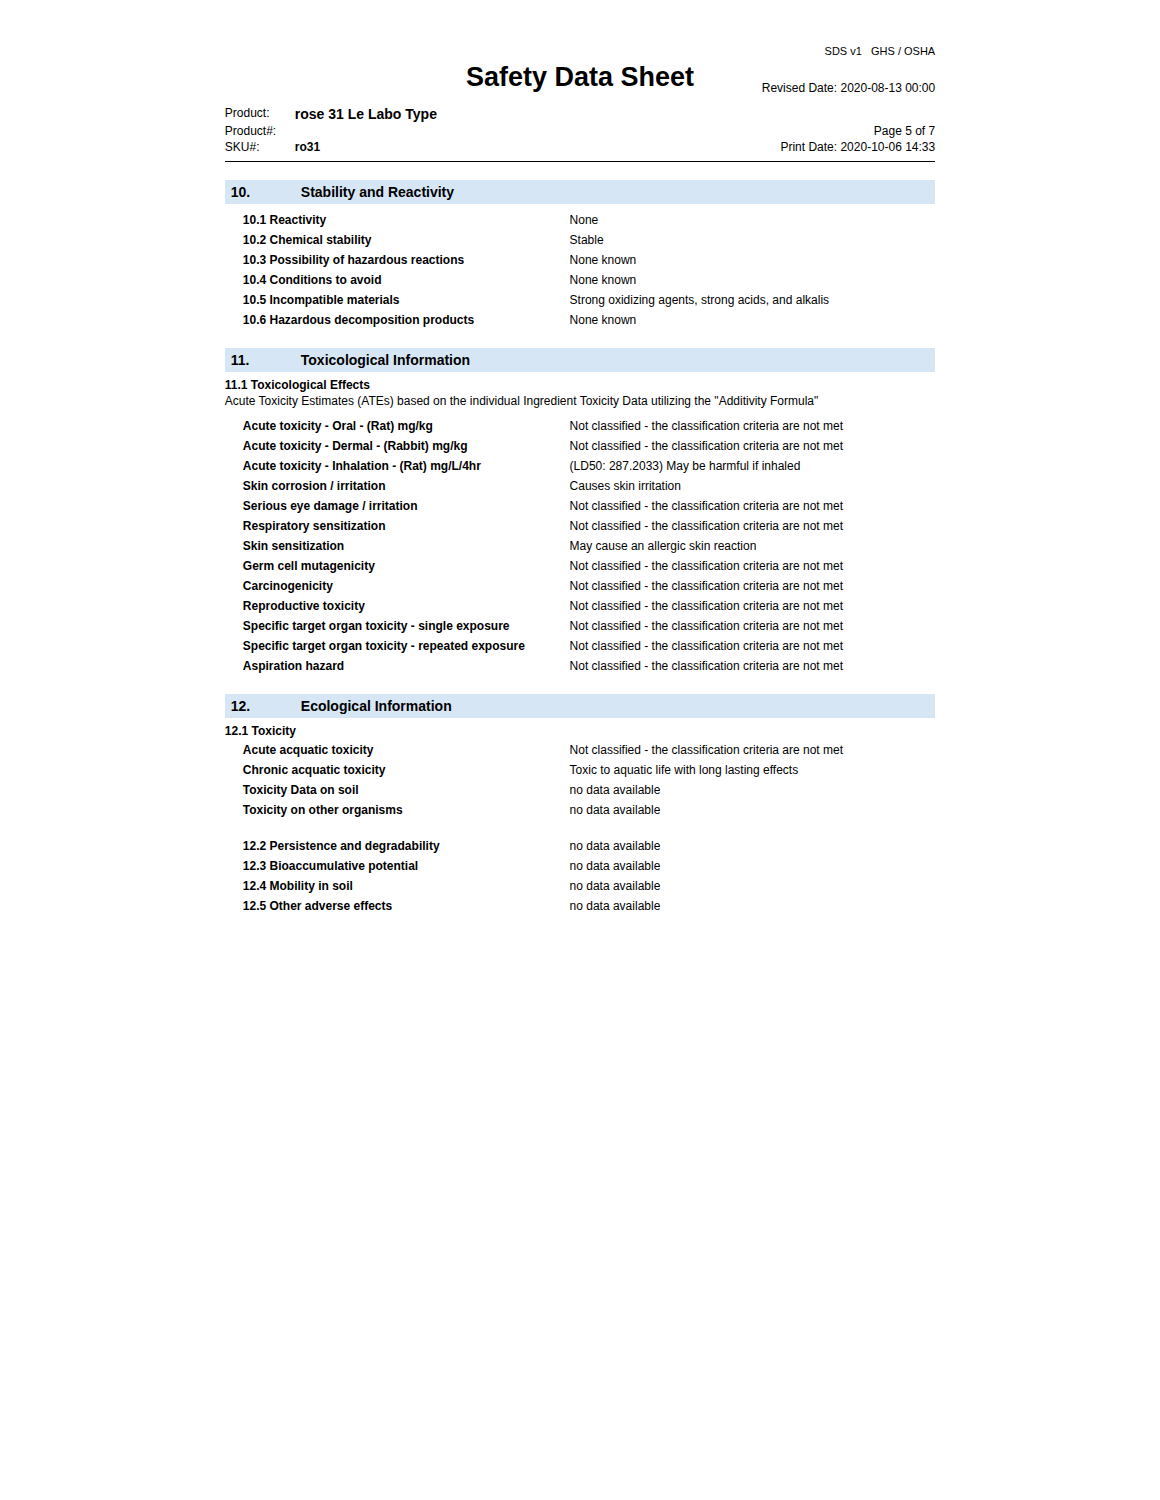SDS v1 GHS / OSHA
Safety Data Sheet
Revised Date: 2020-08-13 00:00
| Product: | rose 31 Le Labo Type | |
| Product#: | Page 5 of 7 |
| SKU#: | ro31 | Print Date: 2020-10-06 14:33 |
10. Stability and Reactivity
| 10.1 Reactivity | None |
| 10.2 Chemical stability | Stable |
| 10.3 Possibility of hazardous reactions | None known |
| 10.4 Conditions to avoid | None known |
| 10.5 Incompatible materials | Strong oxidizing agents, strong acids, and alkalis |
| 10.6 Hazardous decomposition products | None known |
11. Toxicological Information
11.1 Toxicological Effects
Acute Toxicity Estimates (ATEs) based on the individual Ingredient Toxicity Data utilizing the "Additivity Formula"
| Acute toxicity - Oral - (Rat) mg/kg | Not classified - the classification criteria are not met |
| Acute toxicity - Dermal - (Rabbit) mg/kg | Not classified - the classification criteria are not met |
| Acute toxicity - Inhalation - (Rat) mg/L/4hr | (LD50: 287.2033) May be harmful if inhaled |
| Skin corrosion / irritation | Causes skin irritation |
| Serious eye damage / irritation | Not classified - the classification criteria are not met |
| Respiratory sensitization | Not classified - the classification criteria are not met |
| Skin sensitization | May cause an allergic skin reaction |
| Germ cell mutagenicity | Not classified - the classification criteria are not met |
| Carcinogenicity | Not classified - the classification criteria are not met |
| Reproductive toxicity | Not classified - the classification criteria are not met |
| Specific target organ toxicity - single exposure | Not classified - the classification criteria are not met |
| Specific target organ toxicity - repeated exposure | Not classified - the classification criteria are not met |
| Aspiration hazard | Not classified - the classification criteria are not met |
12. Ecological Information
12.1 Toxicity
| Acute acquatic toxicity | Not classified - the classification criteria are not met |
| Chronic acquatic toxicity | Toxic to aquatic life with long lasting effects |
| Toxicity Data on soil | no data available |
| Toxicity on other organisms | no data available |
| 12.2 Persistence and degradability | no data available |
| 12.3 Bioaccumulative potential | no data available |
| 12.4 Mobility in soil | no data available |
| 12.5 Other adverse effects | no data available |